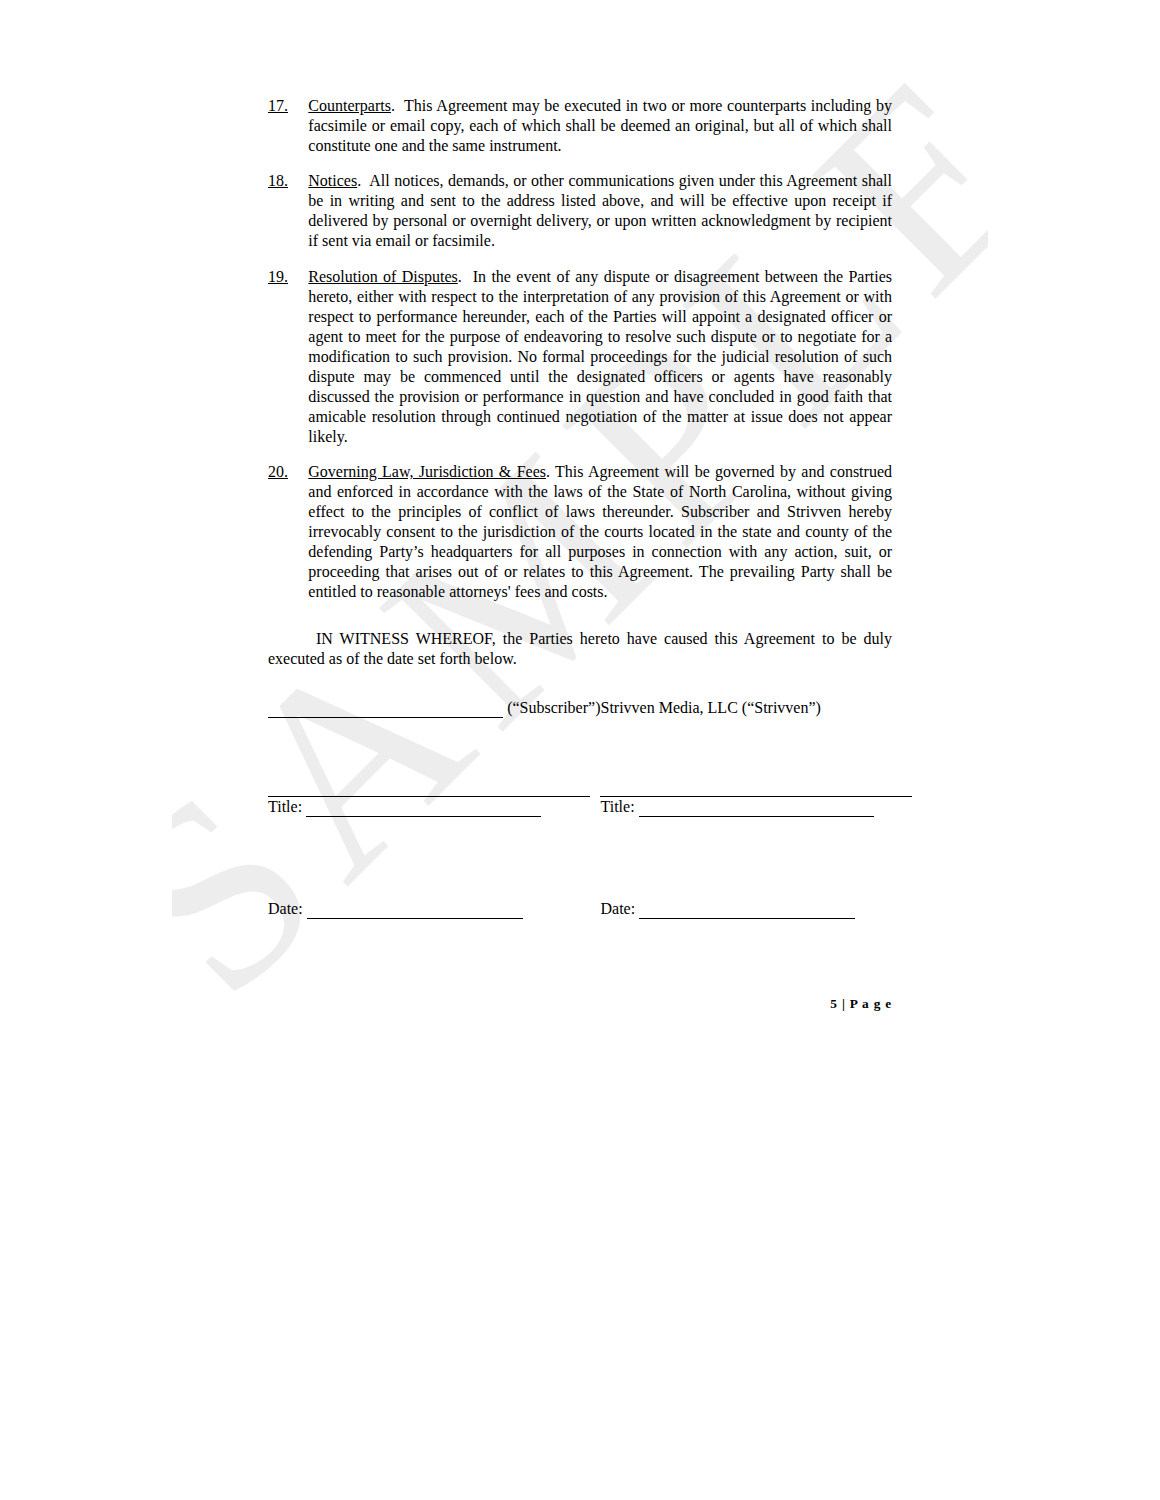SAMPLE
17. Counterparts. This Agreement may be executed in two or more counterparts including by facsimile or email copy, each of which shall be deemed an original, but all of which shall constitute one and the same instrument.
18. Notices. All notices, demands, or other communications given under this Agreement shall be in writing and sent to the address listed above, and will be effective upon receipt if delivered by personal or overnight delivery, or upon written acknowledgment by recipient if sent via email or facsimile.
19. Resolution of Disputes. In the event of any dispute or disagreement between the Parties hereto, either with respect to the interpretation of any provision of this Agreement or with respect to performance hereunder, each of the Parties will appoint a designated officer or agent to meet for the purpose of endeavoring to resolve such dispute or to negotiate for a modification to such provision. No formal proceedings for the judicial resolution of such dispute may be commenced until the designated officers or agents have reasonably discussed the provision or performance in question and have concluded in good faith that amicable resolution through continued negotiation of the matter at issue does not appear likely.
20. Governing Law, Jurisdiction & Fees. This Agreement will be governed by and construed and enforced in accordance with the laws of the State of North Carolina, without giving effect to the principles of conflict of laws thereunder. Subscriber and Strivven hereby irrevocably consent to the jurisdiction of the courts located in the state and county of the defending Party’s headquarters for all purposes in connection with any action, suit, or proceeding that arises out of or relates to this Agreement. The prevailing Party shall be entitled to reasonable attorneys' fees and costs.
IN WITNESS WHEREOF, the Parties hereto have caused this Agreement to be duly executed as of the date set forth below.
| (“Subscriber”) | Strivven Media, LLC (“Strivven”) |
| Title: | Title: |
| Date: | Date: |
5 | P a g e